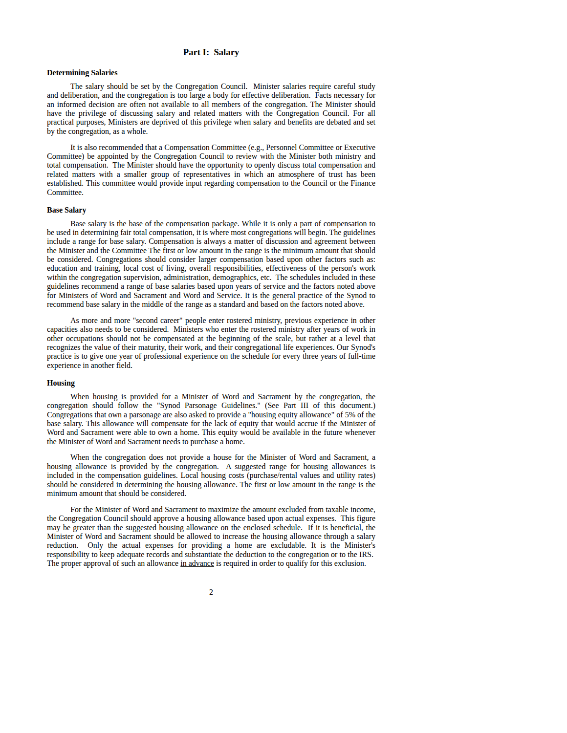Part I: Salary
Determining Salaries
The salary should be set by the Congregation Council. Minister salaries require careful study and deliberation, and the congregation is too large a body for effective deliberation. Facts necessary for an informed decision are often not available to all members of the congregation. The Minister should have the privilege of discussing salary and related matters with the Congregation Council. For all practical purposes, Ministers are deprived of this privilege when salary and benefits are debated and set by the congregation, as a whole.
It is also recommended that a Compensation Committee (e.g., Personnel Committee or Executive Committee) be appointed by the Congregation Council to review with the Minister both ministry and total compensation. The Minister should have the opportunity to openly discuss total compensation and related matters with a smaller group of representatives in which an atmosphere of trust has been established. This committee would provide input regarding compensation to the Council or the Finance Committee.
Base Salary
Base salary is the base of the compensation package. While it is only a part of compensation to be used in determining fair total compensation, it is where most congregations will begin. The guidelines include a range for base salary. Compensation is always a matter of discussion and agreement between the Minister and the Committee The first or low amount in the range is the minimum amount that should be considered. Congregations should consider larger compensation based upon other factors such as: education and training, local cost of living, overall responsibilities, effectiveness of the person's work within the congregation supervision, administration, demographics, etc. The schedules included in these guidelines recommend a range of base salaries based upon years of service and the factors noted above for Ministers of Word and Sacrament and Word and Service. It is the general practice of the Synod to recommend base salary in the middle of the range as a standard and based on the factors noted above.
As more and more "second career" people enter rostered ministry, previous experience in other capacities also needs to be considered. Ministers who enter the rostered ministry after years of work in other occupations should not be compensated at the beginning of the scale, but rather at a level that recognizes the value of their maturity, their work, and their congregational life experiences. Our Synod's practice is to give one year of professional experience on the schedule for every three years of full-time experience in another field.
Housing
When housing is provided for a Minister of Word and Sacrament by the congregation, the congregation should follow the "Synod Parsonage Guidelines." (See Part III of this document.) Congregations that own a parsonage are also asked to provide a "housing equity allowance" of 5% of the base salary. This allowance will compensate for the lack of equity that would accrue if the Minister of Word and Sacrament were able to own a home. This equity would be available in the future whenever the Minister of Word and Sacrament needs to purchase a home.
When the congregation does not provide a house for the Minister of Word and Sacrament, a housing allowance is provided by the congregation. A suggested range for housing allowances is included in the compensation guidelines. Local housing costs (purchase/rental values and utility rates) should be considered in determining the housing allowance. The first or low amount in the range is the minimum amount that should be considered.
For the Minister of Word and Sacrament to maximize the amount excluded from taxable income, the Congregation Council should approve a housing allowance based upon actual expenses. This figure may be greater than the suggested housing allowance on the enclosed schedule. If it is beneficial, the Minister of Word and Sacrament should be allowed to increase the housing allowance through a salary reduction. Only the actual expenses for providing a home are excludable. It is the Minister's responsibility to keep adequate records and substantiate the deduction to the congregation or to the IRS. The proper approval of such an allowance in advance is required in order to qualify for this exclusion.
2